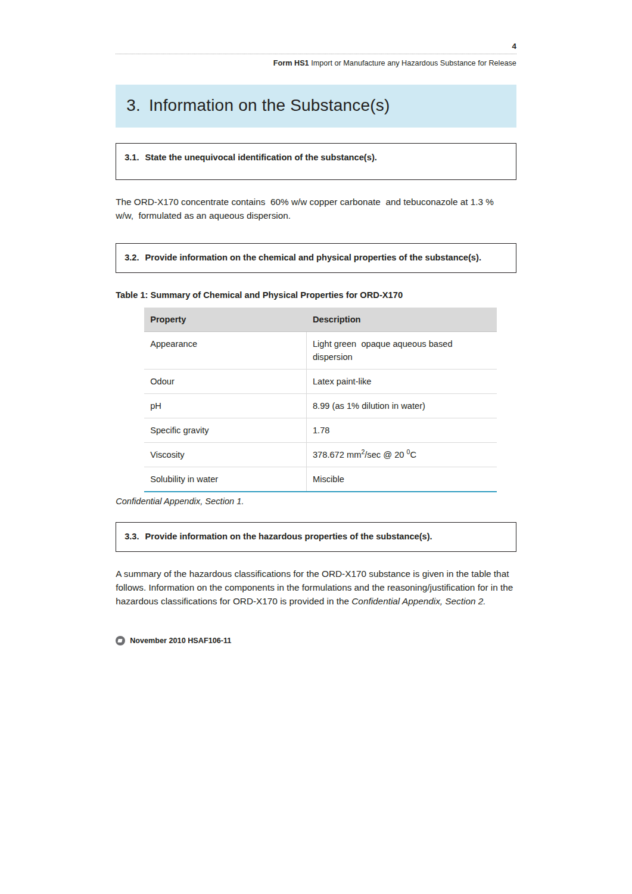4
Form HS1 Import or Manufacture any Hazardous Substance for Release
3. Information on the Substance(s)
3.1. State the unequivocal identification of the substance(s).
The ORD-X170 concentrate contains 60% w/w copper carbonate and tebuconazole at 1.3 % w/w, formulated as an aqueous dispersion.
3.2. Provide information on the chemical and physical properties of the substance(s).
Table 1: Summary of Chemical and Physical Properties for ORD-X170
| Property | Description |
| --- | --- |
| Appearance | Light green opaque aqueous based dispersion |
| Odour | Latex paint-like |
| pH | 8.99 (as 1% dilution in water) |
| Specific gravity | 1.78 |
| Viscosity | 378.672 mm 2 /sec @ 20 0 C |
| Solubility in water | Miscible |
Confidential Appendix, Section 1.
3.3. Provide information on the hazardous properties of the substance(s).
A summary of the hazardous classifications for the ORD-X170 substance is given in the table that follows. Information on the components in the formulations and the reasoning/justification for in the hazardous classifications for ORD-X170 is provided in the Confidential Appendix, Section 2.
November 2010 HSAF106-11